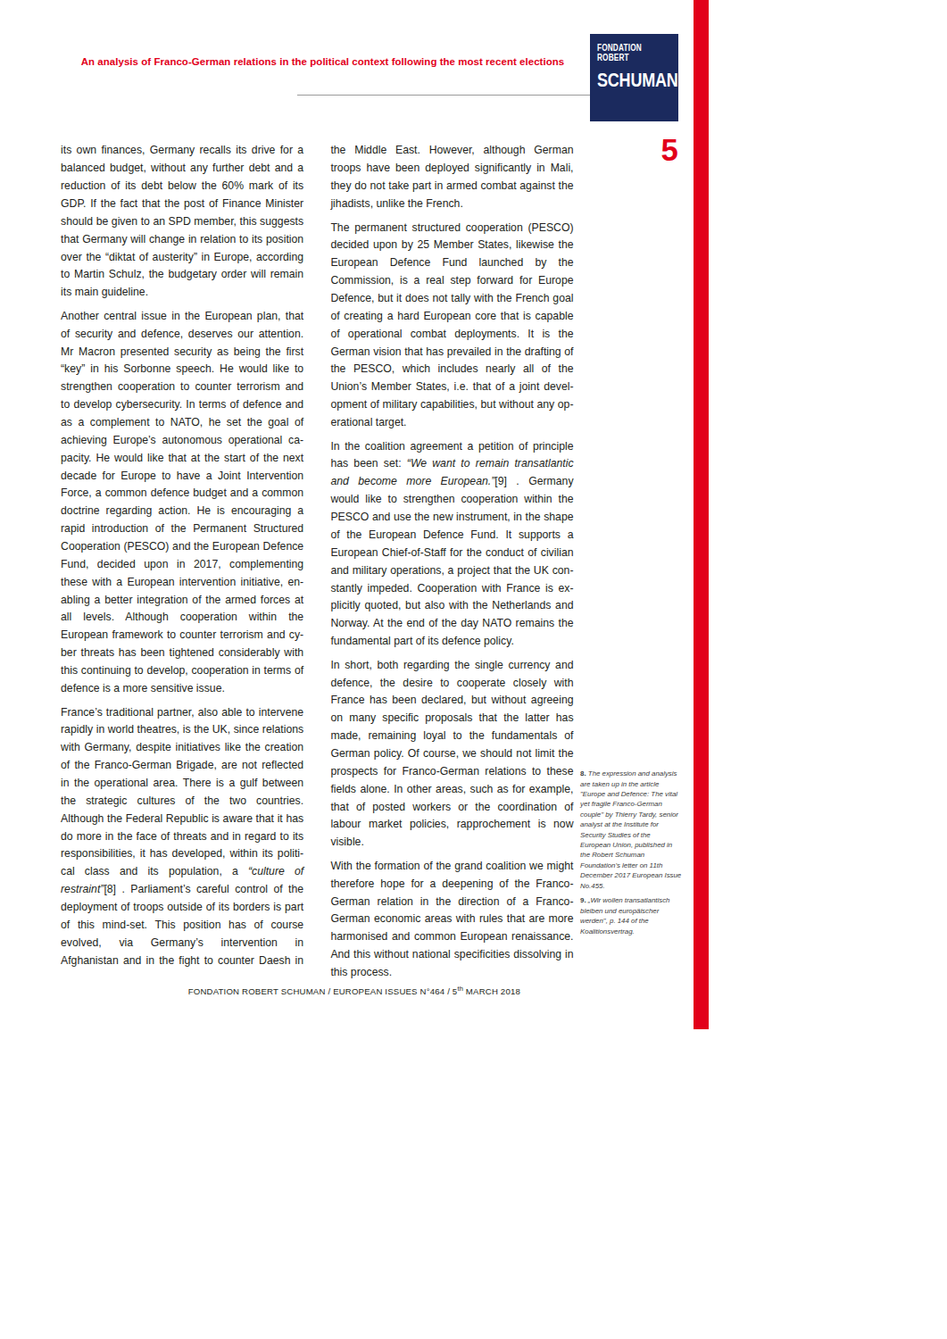FONDATION ROBERT
SCHUMAN
5
An analysis of Franco-German relations in the political context following the most recent elections
its own finances, Germany recalls its drive for a balanced budget, without any further debt and a reduction of its debt below the 60% mark of its GDP. If the fact that the post of Finance Minister should be given to an SPD member, this suggests that Germany will change in relation to its position over the “diktat of austerity” in Europe, according to Martin Schulz, the budgetary order will remain its main guideline.
Another central issue in the European plan, that of security and defence, deserves our attention. Mr Macron presented security as being the first “key” in his Sorbonne speech. He would like to strengthen cooperation to counter terrorism and to develop cybersecurity. In terms of defence and as a complement to NATO, he set the goal of achieving Europe’s autonomous operational capacity. He would like that at the start of the next decade for Europe to have a Joint Intervention Force, a common defence budget and a common doctrine regarding action. He is encouraging a rapid introduction of the Permanent Structured Cooperation (PESCO) and the European Defence Fund, decided upon in 2017, complementing these with a European intervention initiative, enabling a better integration of the armed forces at all levels. Although cooperation within the European framework to counter terrorism and cyber threats has been tightened considerably with this continuing to develop, cooperation in terms of defence is a more sensitive issue.
France’s traditional partner, also able to intervene rapidly in world theatres, is the UK, since relations with Germany, despite initiatives like the creation of the Franco-German Brigade, are not reflected in the operational area. There is a gulf between the strategic cultures of the two countries. Although the Federal Republic is aware that it has do more in the face of threats and in regard to its responsibilities, it has developed, within its political class and its population, a “culture of restraint”[8] . Parliament’s careful control of the deployment of troops outside of its borders is part of this mind-set. This position has of course evolved, via Germany’s intervention in Afghanistan and in the fight to counter Daesh in the Middle East. However, although German troops have been deployed significantly in Mali, they do not take part in armed combat against the jihadists, unlike the French.
The permanent structured cooperation (PESCO) decided upon by 25 Member States, likewise the European Defence Fund launched by the Commission, is a real step forward for Europe Defence, but it does not tally with the French goal of creating a hard European core that is capable of operational combat deployments. It is the German vision that has prevailed in the drafting of the PESCO, which includes nearly all of the Union’s Member States, i.e. that of a joint development of military capabilities, but without any operational target.
In the coalition agreement a petition of principle has been set: “We want to remain transatlantic and become more European.”[9] . Germany would like to strengthen cooperation within the PESCO and use the new instrument, in the shape of the European Defence Fund. It supports a European Chief-of-Staff for the conduct of civilian and military operations, a project that the UK constantly impeded. Cooperation with France is explicitly quoted, but also with the Netherlands and Norway. At the end of the day NATO remains the fundamental part of its defence policy.
In short, both regarding the single currency and defence, the desire to cooperate closely with France has been declared, but without agreeing on many specific proposals that the latter has made, remaining loyal to the fundamentals of German policy. Of course, we should not limit the prospects for Franco-German relations to these fields alone. In other areas, such as for example, that of posted workers or the coordination of labour market policies, rapprochement is now visible.
With the formation of the grand coalition we might therefore hope for a deepening of the Franco-German relation in the direction of a Franco-German economic areas with rules that are more harmonised and common European renaissance. And this without national specificities dissolving in this process.
8. The expression and analysis are taken up in the article "Europe and Defence: The vital yet fragile Franco-German couple" by Thierry Tardy, senior analyst at the Institute for Security Studies of the European Union, published in the Robert Schuman Foundation's letter on 11th December 2017 European Issue No.455.
9. „Wir wollen transatlantisch bleiben und europäischer werden", p. 144 of the Koalitionsvertrag.
FONDATION ROBERT SCHUMAN / EUROPEAN ISSUES N°464 / 5th MARCH 2018